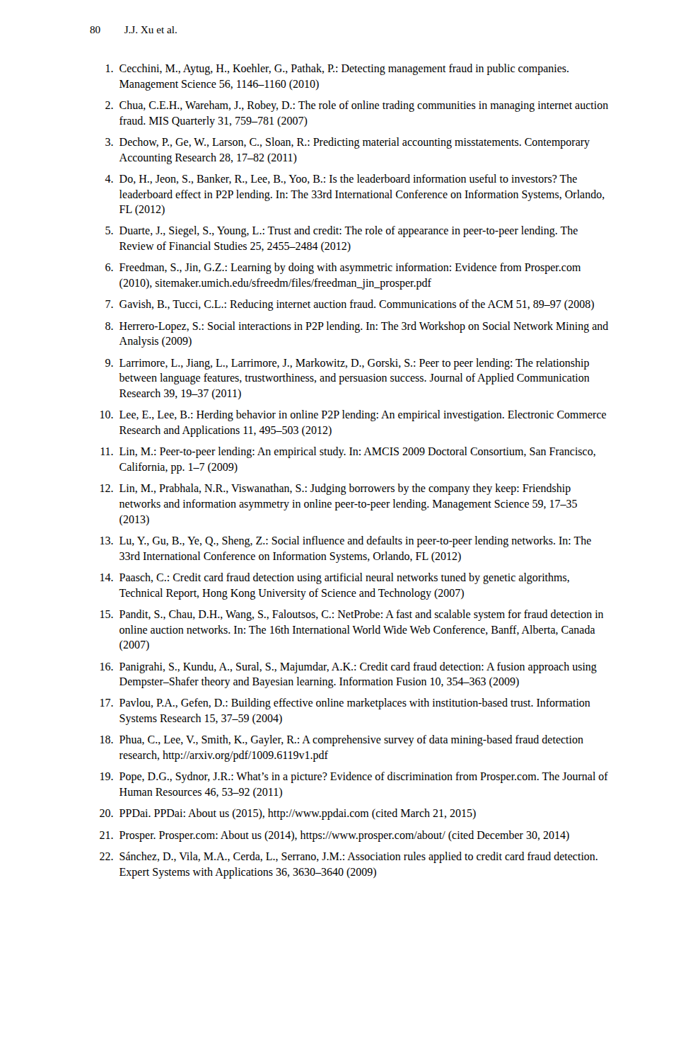80 J.J. Xu et al.
Cecchini, M., Aytug, H., Koehler, G., Pathak, P.: Detecting management fraud in public companies. Management Science 56, 1146–1160 (2010)
Chua, C.E.H., Wareham, J., Robey, D.: The role of online trading communities in managing internet auction fraud. MIS Quarterly 31, 759–781 (2007)
Dechow, P., Ge, W., Larson, C., Sloan, R.: Predicting material accounting misstatements. Contemporary Accounting Research 28, 17–82 (2011)
Do, H., Jeon, S., Banker, R., Lee, B., Yoo, B.: Is the leaderboard information useful to investors? The leaderboard effect in P2P lending. In: The 33rd International Conference on Information Systems, Orlando, FL (2012)
Duarte, J., Siegel, S., Young, L.: Trust and credit: The role of appearance in peer-to-peer lending. The Review of Financial Studies 25, 2455–2484 (2012)
Freedman, S., Jin, G.Z.: Learning by doing with asymmetric information: Evidence from Prosper.com (2010), sitemaker.umich.edu/sfreedm/files/freedman_jin_prosper.pdf
Gavish, B., Tucci, C.L.: Reducing internet auction fraud. Communications of the ACM 51, 89–97 (2008)
Herrero-Lopez, S.: Social interactions in P2P lending. In: The 3rd Workshop on Social Network Mining and Analysis (2009)
Larrimore, L., Jiang, L., Larrimore, J., Markowitz, D., Gorski, S.: Peer to peer lending: The relationship between language features, trustworthiness, and persuasion success. Journal of Applied Communication Research 39, 19–37 (2011)
Lee, E., Lee, B.: Herding behavior in online P2P lending: An empirical investigation. Electronic Commerce Research and Applications 11, 495–503 (2012)
Lin, M.: Peer-to-peer lending: An empirical study. In: AMCIS 2009 Doctoral Consortium, San Francisco, California, pp. 1–7 (2009)
Lin, M., Prabhala, N.R., Viswanathan, S.: Judging borrowers by the company they keep: Friendship networks and information asymmetry in online peer-to-peer lending. Management Science 59, 17–35 (2013)
Lu, Y., Gu, B., Ye, Q., Sheng, Z.: Social influence and defaults in peer-to-peer lending networks. In: The 33rd International Conference on Information Systems, Orlando, FL (2012)
Paasch, C.: Credit card fraud detection using artificial neural networks tuned by genetic algorithms, Technical Report, Hong Kong University of Science and Technology (2007)
Pandit, S., Chau, D.H., Wang, S., Faloutsos, C.: NetProbe: A fast and scalable system for fraud detection in online auction networks. In: The 16th International World Wide Web Conference, Banff, Alberta, Canada (2007)
Panigrahi, S., Kundu, A., Sural, S., Majumdar, A.K.: Credit card fraud detection: A fusion approach using Dempster–Shafer theory and Bayesian learning. Information Fusion 10, 354–363 (2009)
Pavlou, P.A., Gefen, D.: Building effective online marketplaces with institution-based trust. Information Systems Research 15, 37–59 (2004)
Phua, C., Lee, V., Smith, K., Gayler, R.: A comprehensive survey of data mining-based fraud detection research, http://arxiv.org/pdf/1009.6119v1.pdf
Pope, D.G., Sydnor, J.R.: What’s in a picture? Evidence of discrimination from Prosper.com. The Journal of Human Resources 46, 53–92 (2011)
PPDai. PPDai: About us (2015), http://www.ppdai.com (cited March 21, 2015)
Prosper. Prosper.com: About us (2014), https://www.prosper.com/about/ (cited December 30, 2014)
Sánchez, D., Vila, M.A., Cerda, L., Serrano, J.M.: Association rules applied to credit card fraud detection. Expert Systems with Applications 36, 3630–3640 (2009)